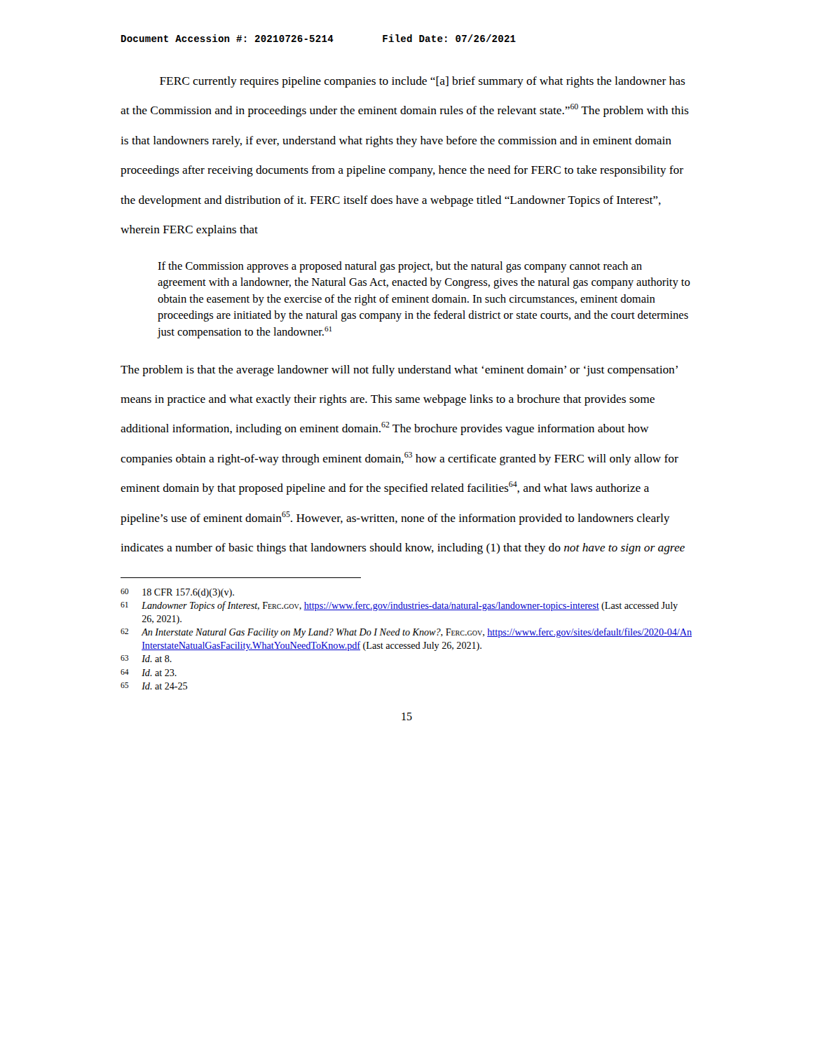Document Accession #: 20210726-5214 Filed Date: 07/26/2021
FERC currently requires pipeline companies to include “[a] brief summary of what rights the landowner has at the Commission and in proceedings under the eminent domain rules of the relevant state.”60 The problem with this is that landowners rarely, if ever, understand what rights they have before the commission and in eminent domain proceedings after receiving documents from a pipeline company, hence the need for FERC to take responsibility for the development and distribution of it. FERC itself does have a webpage titled “Landowner Topics of Interest”, wherein FERC explains that
If the Commission approves a proposed natural gas project, but the natural gas company cannot reach an agreement with a landowner, the Natural Gas Act, enacted by Congress, gives the natural gas company authority to obtain the easement by the exercise of the right of eminent domain. In such circumstances, eminent domain proceedings are initiated by the natural gas company in the federal district or state courts, and the court determines just compensation to the landowner.61
The problem is that the average landowner will not fully understand what ‘eminent domain’ or ‘just compensation’ means in practice and what exactly their rights are. This same webpage links to a brochure that provides some additional information, including on eminent domain.62 The brochure provides vague information about how companies obtain a right-of-way through eminent domain,63 how a certificate granted by FERC will only allow for eminent domain by that proposed pipeline and for the specified related facilities64, and what laws authorize a pipeline’s use of eminent domain65. However, as-written, none of the information provided to landowners clearly indicates a number of basic things that landowners should know, including (1) that they do not have to sign or agree
60
18 CFR 157.6(d)(3)(v).
61
Landowner Topics of Interest, Ferc.gov, https://www.ferc.gov/industries-data/natural-gas/landowner-topics-interest (Last accessed July 26, 2021).
62
An Interstate Natural Gas Facility on My Land? What Do I Need to Know?, Ferc.gov, https://www.ferc.gov/sites/default/files/2020-04/AnInterstateNatualGasFacility.WhatYouNeedToKnow.pdf (Last accessed July 26, 2021).
63
Id. at 8.
64
Id. at 23.
65
Id. at 24-25
15